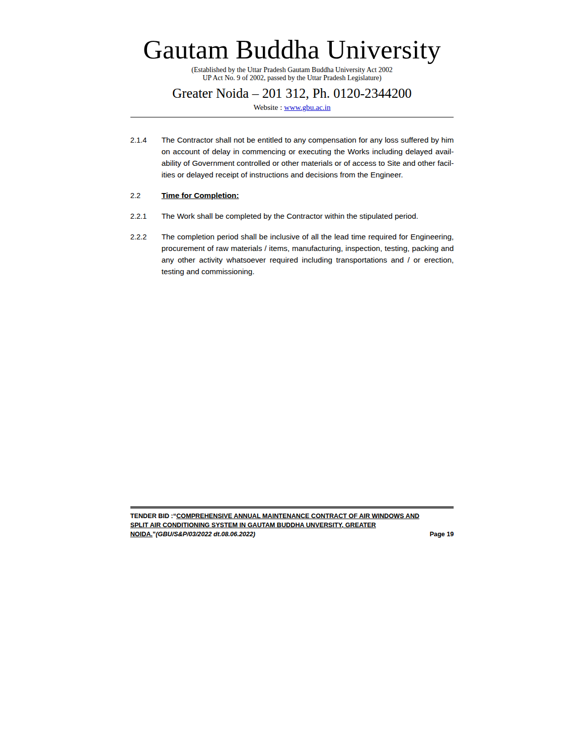Gautam Buddha University
(Established by the Uttar Pradesh Gautam Buddha University Act 2002
UP Act No. 9 of 2002, passed by the Uttar Pradesh Legislature)
Greater Noida – 201 312, Ph. 0120-2344200
Website : www.gbu.ac.in
2.1.4
The Contractor shall not be entitled to any compensation for any loss suffered by him on account of delay in commencing or executing the Works including delayed availability of Government controlled or other materials or of access to Site and other facilities or delayed receipt of instructions and decisions from the Engineer.
2.2
Time for Completion:
2.2.1
The Work shall be completed by the Contractor within the stipulated period.
2.2.2
The completion period shall be inclusive of all the lead time required for Engineering, procurement of raw materials / items, manufacturing, inspection, testing, packing and any other activity whatsoever required including transportations and / or erection, testing and commissioning.
TENDER BID :“COMPREHENSIVE ANNUAL MAINTENANCE CONTRACT OF AIR WINDOWS AND SPLIT AIR CONDITIONING SYSTEM IN GAUTAM BUDDHA UNVERSITY, GREATER NOIDA.”(GBU/S&P/03/2022 dt.08.06.2022)
Page 19